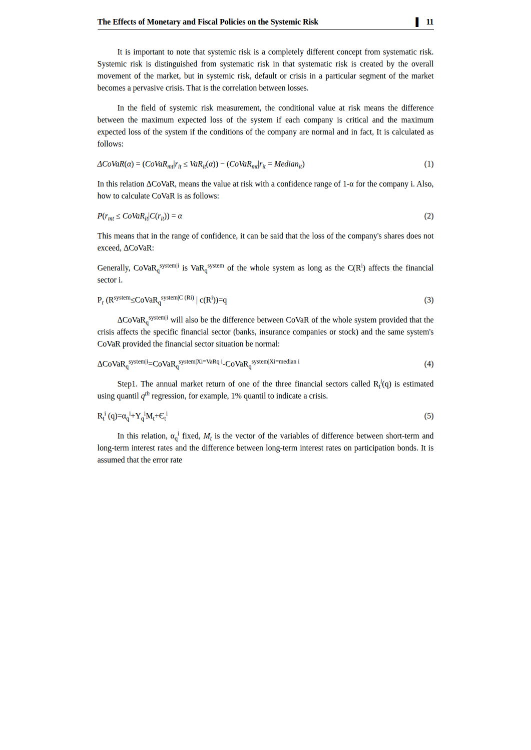The Effects of Monetary and Fiscal Policies on the Systemic Risk ▌11
It is important to note that systemic risk is a completely different concept from systematic risk. Systemic risk is distinguished from systematic risk in that systematic risk is created by the overall movement of the market, but in systemic risk, default or crisis in a particular segment of the market becomes a pervasive crisis. That is the correlation between losses.
In the field of systemic risk measurement, the conditional value at risk means the difference between the maximum expected loss of the system if each company is critical and the maximum expected loss of the system if the conditions of the company are normal and in fact, It is calculated as follows:
ΔCoVaR(α) = (CoVaRmt|rit ≤ VaRit(α)) − (CoVaRmt|rit = Medianit) (1)
In this relation ΔCoVaR, means the value at risk with a confidence range of 1-α for the company i. Also, how to calculate CoVaR is as follows:
P(rmt ≤ CoVaRit|C(rit)) = α (2)
This means that in the range of confidence, it can be said that the loss of the company's shares does not exceed, ΔCoVaR:
Generally, CoVaRqsystem|i is VaRqsystem of the whole system as long as the C(Ri) affects the financial sector i.
Pr (Rsystem≤CoVaRqsystem|C (Ri) | c(Ri))=q (3)
ΔCoVaRqsystem|i will also be the difference between CoVaR of the whole system provided that the crisis affects the specific financial sector (banks, insurance companies or stock) and the same system's CoVaR provided the financial sector situation be normal:
ΔCoVaRqsystem|i=CoVaRqsystem|Xi=VaRq i-CoVaRqsystem|Xi=median i (4)
Step1. The annual market return of one of the three financial sectors called Rti(q) is estimated using quantil qth regression, for example, 1% quantil to indicate a crisis.
Rti (q)=αqi+ΥqiMt+Єti (5)
In this relation, αqi fixed, Mt is the vector of the variables of difference between short-term and long-term interest rates and the difference between long-term interest rates on participation bonds. It is assumed that the error rate